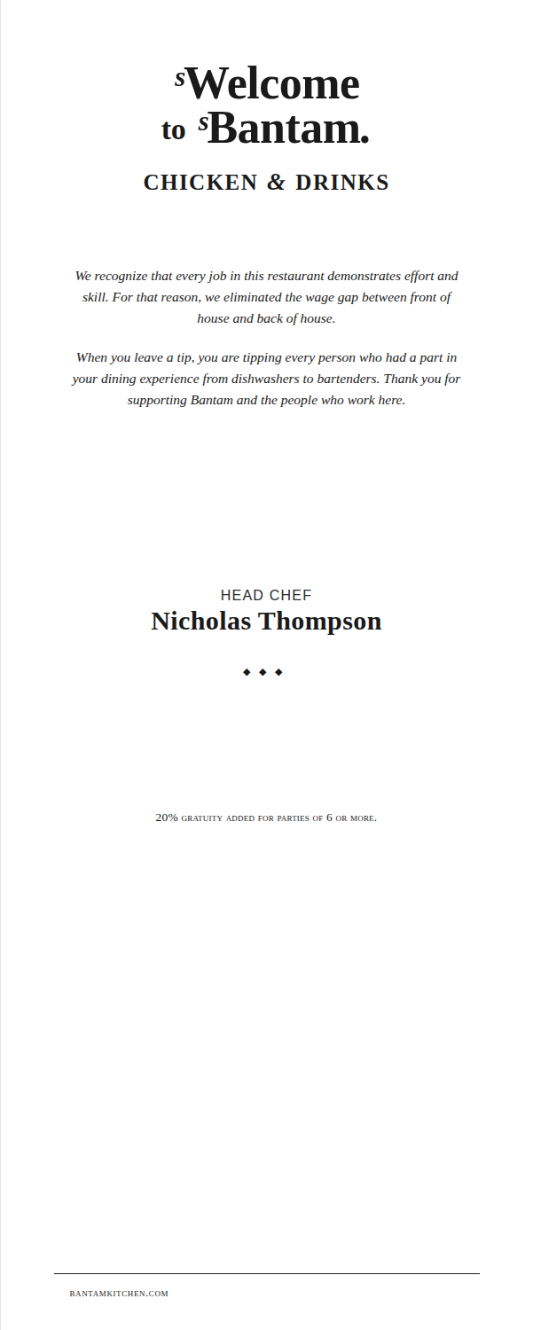ˢ Welcome to ˢ Bantam.
Chicken & Drinks
We recognize that every job in this restaurant demonstrates effort and skill. For that reason, we eliminated the wage gap between front of house and back of house.
When you leave a tip, you are tipping every person who had a part in your dining experience from dishwashers to bartenders. Thank you for supporting Bantam and the people who work here.
Head Chef
Nicholas Thompson
◆◆◆
20% gratuity added for parties of 6 or more.
bantamkitchen.com